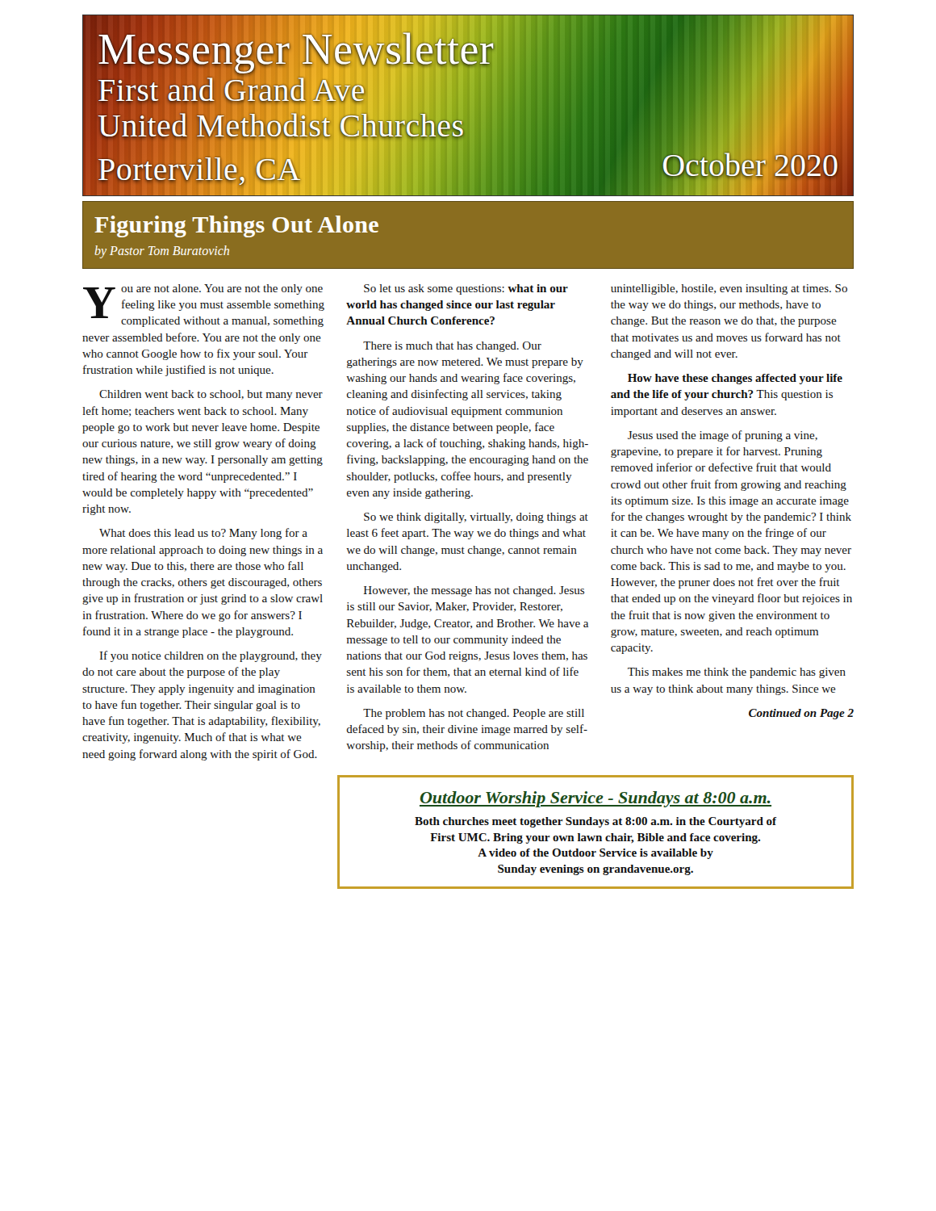Messenger Newsletter
First and Grand Ave
United Methodist Churches
Porterville, CA
October 2020
Figuring Things Out Alone
by Pastor Tom Buratovich
You are not alone. You are not the only one feeling like you must assemble something complicated without a manual, something never assembled before. You are not the only one who cannot Google how to fix your soul. Your frustration while justified is not unique.
Children went back to school, but many never left home; teachers went back to school. Many people go to work but never leave home. Despite our curious nature, we still grow weary of doing new things, in a new way. I personally am getting tired of hearing the word “unprecedented.” I would be completely happy with “precedented” right now.
What does this lead us to? Many long for a more relational approach to doing new things in a new way. Due to this, there are those who fall through the cracks, others get discouraged, others give up in frustration or just grind to a slow crawl in frustration. Where do we go for answers? I found it in a strange place - the playground.
If you notice children on the playground, they do not care about the purpose of the play structure. They apply ingenuity and imagination to have fun together. Their singular goal is to have fun together. That is adaptability, flexibility, creativity, ingenuity. Much of that is what we need going forward along with the spirit of God.
So let us ask some questions: what in our world has changed since our last regular Annual Church Conference?
There is much that has changed. Our gatherings are now metered. We must prepare by washing our hands and wearing face coverings, cleaning and disinfecting all services, taking notice of audiovisual equipment communion supplies, the distance between people, face covering, a lack of touching, shaking hands, high-fiving, backslapping, the encouraging hand on the shoulder, potlucks, coffee hours, and presently even any inside gathering.
So we think digitally, virtually, doing things at least 6 feet apart. The way we do things and what we do will change, must change, cannot remain unchanged.
However, the message has not changed. Jesus is still our Savior, Maker, Provider, Restorer, Rebuilder, Judge, Creator, and Brother. We have a message to tell to our community indeed the nations that our God reigns, Jesus loves them, has sent his son for them, that an eternal kind of life is available to them now.
The problem has not changed. People are still defaced by sin, their divine image marred by self-worship, their methods of communication unintelligible, hostile, even insulting at times. So the way we do things, our methods, have to change. But the reason we do that, the purpose that motivates us and moves us forward has not changed and will not ever.
How have these changes affected your life and the life of your church? This question is important and deserves an answer.
Jesus used the image of pruning a vine, grapevine, to prepare it for harvest. Pruning removed inferior or defective fruit that would crowd out other fruit from growing and reaching its optimum size. Is this image an accurate image for the changes wrought by the pandemic? I think it can be. We have many on the fringe of our church who have not come back. They may never come back. This is sad to me, and maybe to you. However, the pruner does not fret over the fruit that ended up on the vineyard floor but rejoices in the fruit that is now given the environment to grow, mature, sweeten, and reach optimum capacity.
This makes me think the pandemic has given us a way to think about many things. Since we
Continued on Page 2
Outdoor Worship Service - Sundays at 8:00 a.m.
Both churches meet together Sundays at 8:00 a.m. in the Courtyard of
First UMC. Bring your own lawn chair, Bible and face covering.
A video of the Outdoor Service is available by
Sunday evenings on grandavenue.org.